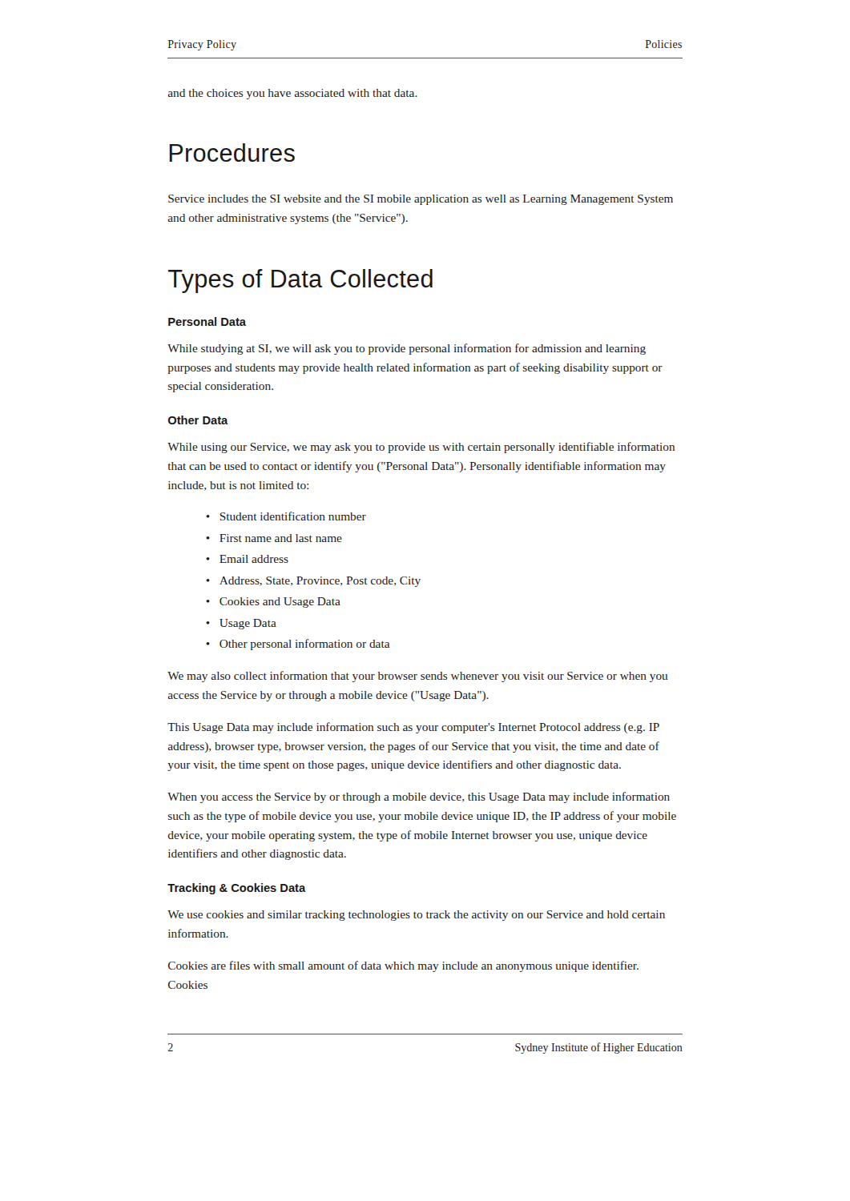Privacy Policy Policies
and the choices you have associated with that data.
Procedures
Service includes the SI website and the SI mobile application as well as Learning Management System and other administrative systems (the "Service").
Types of Data Collected
Personal Data
While studying at SI, we will ask you to provide personal information for admission and learning purposes and students may provide health related information as part of seeking disability support or special consideration.
Other Data
While using our Service, we may ask you to provide us with certain personally identifiable information that can be used to contact or identify you ("Personal Data"). Personally identifiable information may include, but is not limited to:
Student identification number
First name and last name
Email address
Address, State, Province, Post code, City
Cookies and Usage Data
Usage Data
Other personal information or data
We may also collect information that your browser sends whenever you visit our Service or when you access the Service by or through a mobile device ("Usage Data").
This Usage Data may include information such as your computer's Internet Protocol address (e.g. IP address), browser type, browser version, the pages of our Service that you visit, the time and date of your visit, the time spent on those pages, unique device identifiers and other diagnostic data.
When you access the Service by or through a mobile device, this Usage Data may include information such as the type of mobile device you use, your mobile device unique ID, the IP address of your mobile device, your mobile operating system, the type of mobile Internet browser you use, unique device identifiers and other diagnostic data.
Tracking & Cookies Data
We use cookies and similar tracking technologies to track the activity on our Service and hold certain information.
Cookies are files with small amount of data which may include an anonymous unique identifier. Cookies
2 Sydney Institute of Higher Education